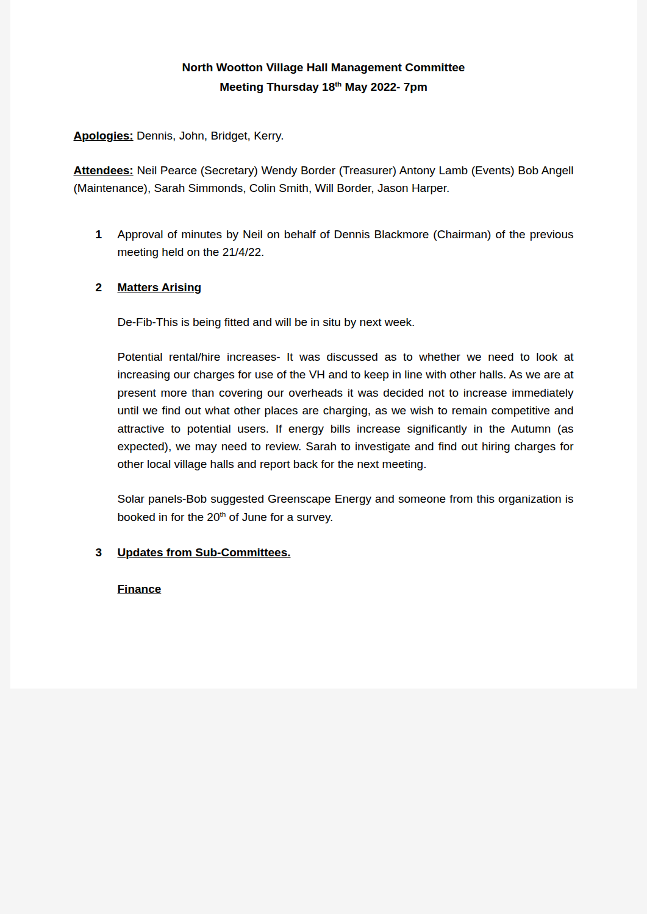North Wootton Village Hall Management Committee
Meeting Thursday 18th May 2022- 7pm
Apologies: Dennis, John, Bridget, Kerry.
Attendees: Neil Pearce (Secretary) Wendy Border (Treasurer) Antony Lamb (Events) Bob Angell (Maintenance), Sarah Simmonds, Colin Smith, Will Border, Jason Harper.
Approval of minutes by Neil on behalf of Dennis Blackmore (Chairman) of the previous meeting held on the 21/4/22.
Matters Arising
De-Fib-This is being fitted and will be in situ by next week.
Potential rental/hire increases- It was discussed as to whether we need to look at increasing our charges for use of the VH and to keep in line with other halls. As we are at present more than covering our overheads it was decided not to increase immediately until we find out what other places are charging, as we wish to remain competitive and attractive to potential users. If energy bills increase significantly in the Autumn (as expected), we may need to review. Sarah to investigate and find out hiring charges for other local village halls and report back for the next meeting.
Solar panels-Bob suggested Greenscape Energy and someone from this organization is booked in for the 20th of June for a survey.
Updates from Sub-Committees.
Finance